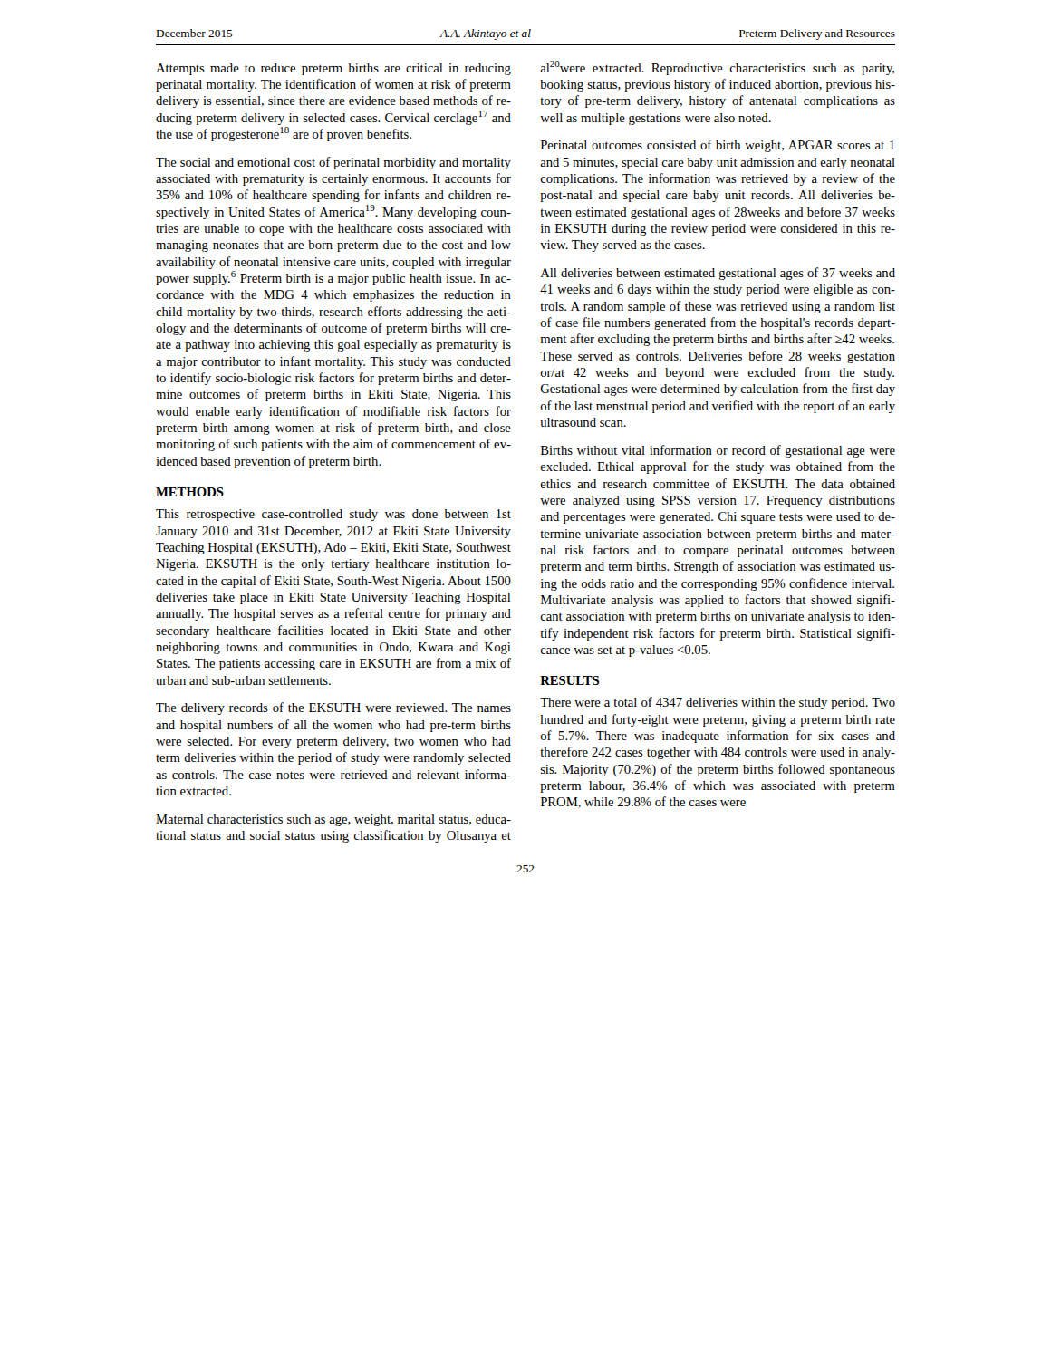December 2015 A.A. Akintayo et al Preterm Delivery and Resources
Attempts made to reduce preterm births are critical in reducing perinatal mortality. The identification of women at risk of preterm delivery is essential, since there are evidence based methods of reducing preterm delivery in selected cases. Cervical cerclage17 and the use of progesterone18 are of proven benefits.
The social and emotional cost of perinatal morbidity and mortality associated with prematurity is certainly enormous. It accounts for 35% and 10% of healthcare spending for infants and children respectively in United States of America19. Many developing countries are unable to cope with the healthcare costs associated with managing neonates that are born preterm due to the cost and low availability of neonatal intensive care units, coupled with irregular power supply.6 Preterm birth is a major public health issue. In accordance with the MDG 4 which emphasizes the reduction in child mortality by two-thirds, research efforts addressing the aetiology and the determinants of outcome of preterm births will create a pathway into achieving this goal especially as prematurity is a major contributor to infant mortality. This study was conducted to identify socio-biologic risk factors for preterm births and determine outcomes of preterm births in Ekiti State, Nigeria. This would enable early identification of modifiable risk factors for preterm birth among women at risk of preterm birth, and close monitoring of such patients with the aim of commencement of evidenced based prevention of preterm birth.
METHODS
This retrospective case-controlled study was done between 1st January 2010 and 31st December, 2012 at Ekiti State University Teaching Hospital (EKSUTH), Ado – Ekiti, Ekiti State, Southwest Nigeria. EKSUTH is the only tertiary healthcare institution located in the capital of Ekiti State, South-West Nigeria. About 1500 deliveries take place in Ekiti State University Teaching Hospital annually. The hospital serves as a referral centre for primary and secondary healthcare facilities located in Ekiti State and other neighboring towns and communities in Ondo, Kwara and Kogi States. The patients accessing care in EKSUTH are from a mix of urban and sub-urban settlements.
The delivery records of the EKSUTH were reviewed. The names and hospital numbers of all the women who had pre-term births were selected. For every preterm delivery, two women who had term deliveries within the period of study were randomly selected as controls. The case notes were retrieved and relevant information extracted.
Maternal characteristics such as age, weight, marital status, educational status and social status using classification by Olusanya et al20were extracted. Reproductive characteristics such as parity, booking status, previous history of induced abortion, previous history of pre-term delivery, history of antenatal complications as well as multiple gestations were also noted.
Perinatal outcomes consisted of birth weight, APGAR scores at 1 and 5 minutes, special care baby unit admission and early neonatal complications. The information was retrieved by a review of the post-natal and special care baby unit records. All deliveries between estimated gestational ages of 28weeks and before 37 weeks in EKSUTH during the review period were considered in this review. They served as the cases.
All deliveries between estimated gestational ages of 37 weeks and 41 weeks and 6 days within the study period were eligible as controls. A random sample of these was retrieved using a random list of case file numbers generated from the hospital's records department after excluding the preterm births and births after ≥42 weeks. These served as controls. Deliveries before 28 weeks gestation or/at 42 weeks and beyond were excluded from the study. Gestational ages were determined by calculation from the first day of the last menstrual period and verified with the report of an early ultrasound scan.
Births without vital information or record of gestational age were excluded. Ethical approval for the study was obtained from the ethics and research committee of EKSUTH. The data obtained were analyzed using SPSS version 17. Frequency distributions and percentages were generated. Chi square tests were used to determine univariate association between preterm births and maternal risk factors and to compare perinatal outcomes between preterm and term births. Strength of association was estimated using the odds ratio and the corresponding 95% confidence interval. Multivariate analysis was applied to factors that showed significant association with preterm births on univariate analysis to identify independent risk factors for preterm birth. Statistical significance was set at p-values <0.05.
RESULTS
There were a total of 4347 deliveries within the study period. Two hundred and forty-eight were preterm, giving a preterm birth rate of 5.7%. There was inadequate information for six cases and therefore 242 cases together with 484 controls were used in analysis. Majority (70.2%) of the preterm births followed spontaneous preterm labour, 36.4% of which was associated with preterm PROM, while 29.8% of the cases were
252